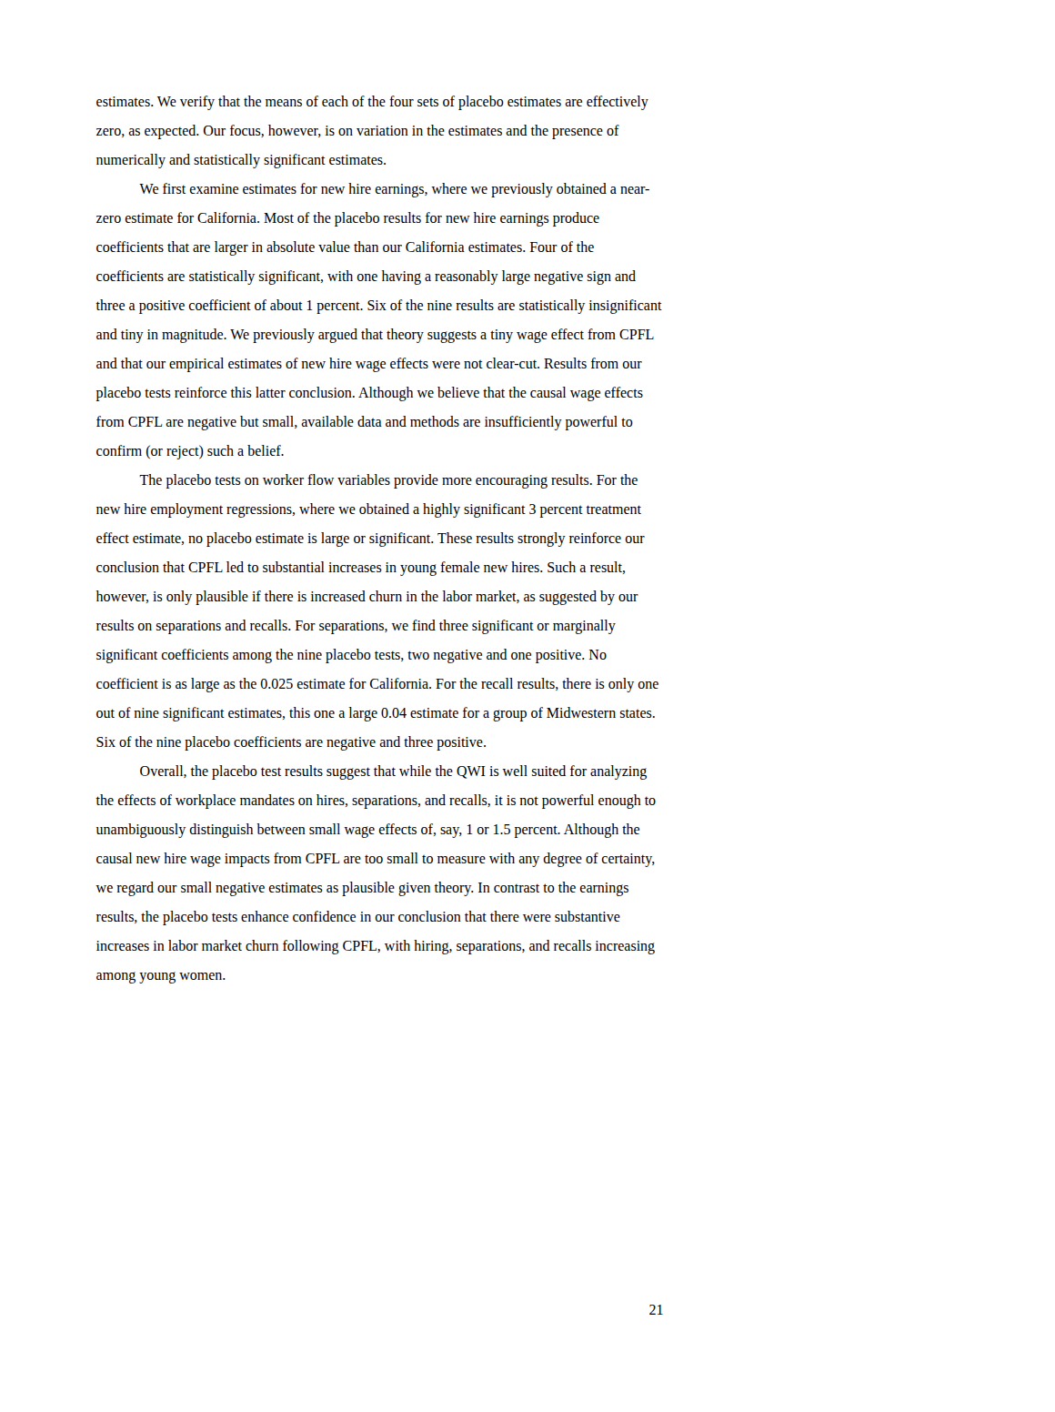estimates. We verify that the means of each of the four sets of placebo estimates are effectively zero, as expected. Our focus, however, is on variation in the estimates and the presence of numerically and statistically significant estimates.
We first examine estimates for new hire earnings, where we previously obtained a near-zero estimate for California. Most of the placebo results for new hire earnings produce coefficients that are larger in absolute value than our California estimates. Four of the coefficients are statistically significant, with one having a reasonably large negative sign and three a positive coefficient of about 1 percent. Six of the nine results are statistically insignificant and tiny in magnitude. We previously argued that theory suggests a tiny wage effect from CPFL and that our empirical estimates of new hire wage effects were not clear-cut. Results from our placebo tests reinforce this latter conclusion. Although we believe that the causal wage effects from CPFL are negative but small, available data and methods are insufficiently powerful to confirm (or reject) such a belief.
The placebo tests on worker flow variables provide more encouraging results. For the new hire employment regressions, where we obtained a highly significant 3 percent treatment effect estimate, no placebo estimate is large or significant. These results strongly reinforce our conclusion that CPFL led to substantial increases in young female new hires. Such a result, however, is only plausible if there is increased churn in the labor market, as suggested by our results on separations and recalls. For separations, we find three significant or marginally significant coefficients among the nine placebo tests, two negative and one positive. No coefficient is as large as the 0.025 estimate for California. For the recall results, there is only one out of nine significant estimates, this one a large 0.04 estimate for a group of Midwestern states. Six of the nine placebo coefficients are negative and three positive.
Overall, the placebo test results suggest that while the QWI is well suited for analyzing the effects of workplace mandates on hires, separations, and recalls, it is not powerful enough to unambiguously distinguish between small wage effects of, say, 1 or 1.5 percent. Although the causal new hire wage impacts from CPFL are too small to measure with any degree of certainty, we regard our small negative estimates as plausible given theory. In contrast to the earnings results, the placebo tests enhance confidence in our conclusion that there were substantive increases in labor market churn following CPFL, with hiring, separations, and recalls increasing among young women.
21